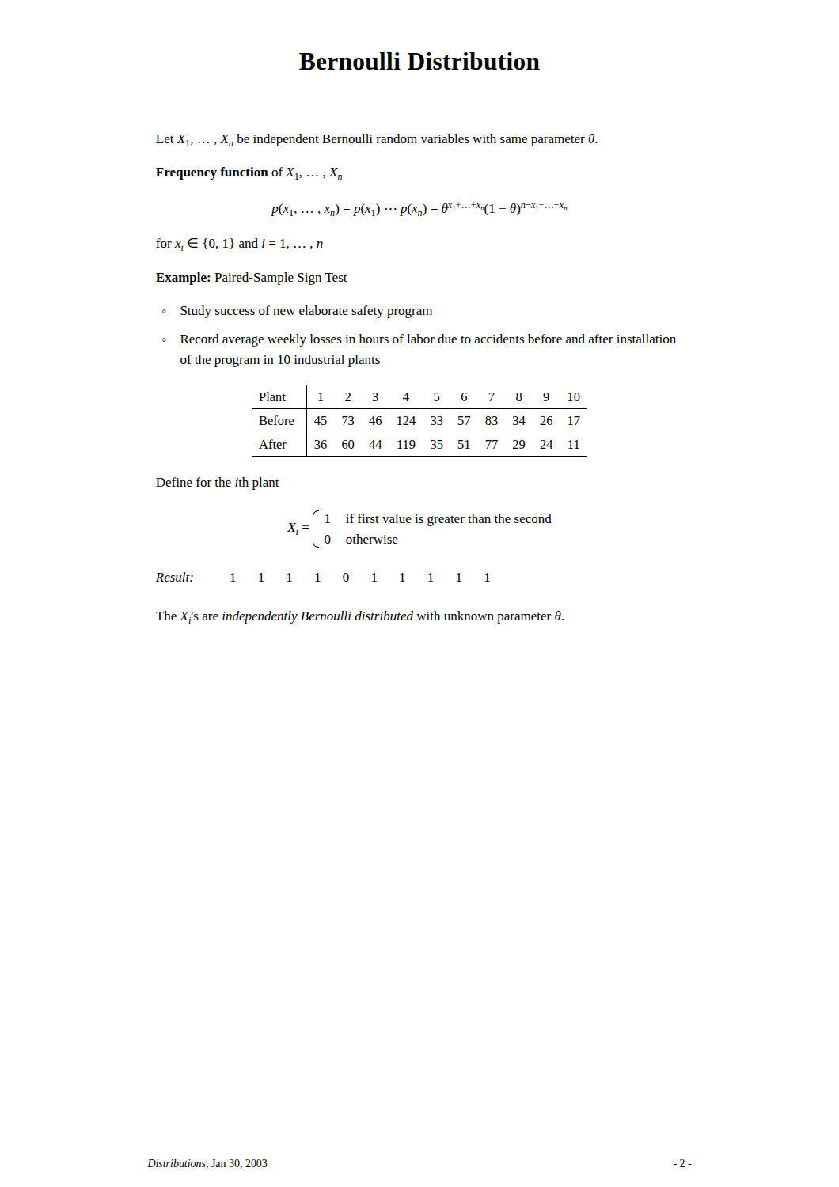Bernoulli Distribution
Let X1, … , Xn be independent Bernoulli random variables with same parameter θ.
Frequency function of X1, … , Xn
p(x1, … , xn) = p(x1) ⋯ p(xn) = θx1+…+xn(1 − θ)n−x1−…−xn
for xi ∈ {0, 1} and i = 1, … , n
Example: Paired-Sample Sign Test
Study success of new elaborate safety program
Record average weekly losses in hours of labor due to accidents before and after installation of the program in 10 industrial plants
| Plant | 1 | 2 | 3 | 4 | 5 | 6 | 7 | 8 | 9 | 10 |
| --- | --- | --- | --- | --- | --- | --- | --- | --- | --- | --- |
| Before | 45 | 73 | 46 | 124 | 33 | 57 | 83 | 34 | 26 | 17 |
| After | 36 | 60 | 44 | 119 | 35 | 51 | 77 | 29 | 24 | 11 |
Define for the ith plant
Xi = 1 if first value is greater than the second 0 otherwise
Result: 1111011111
The Xi's are independently Bernoulli distributed with unknown parameter θ.
Distributions, Jan 30, 2003
- 2 -